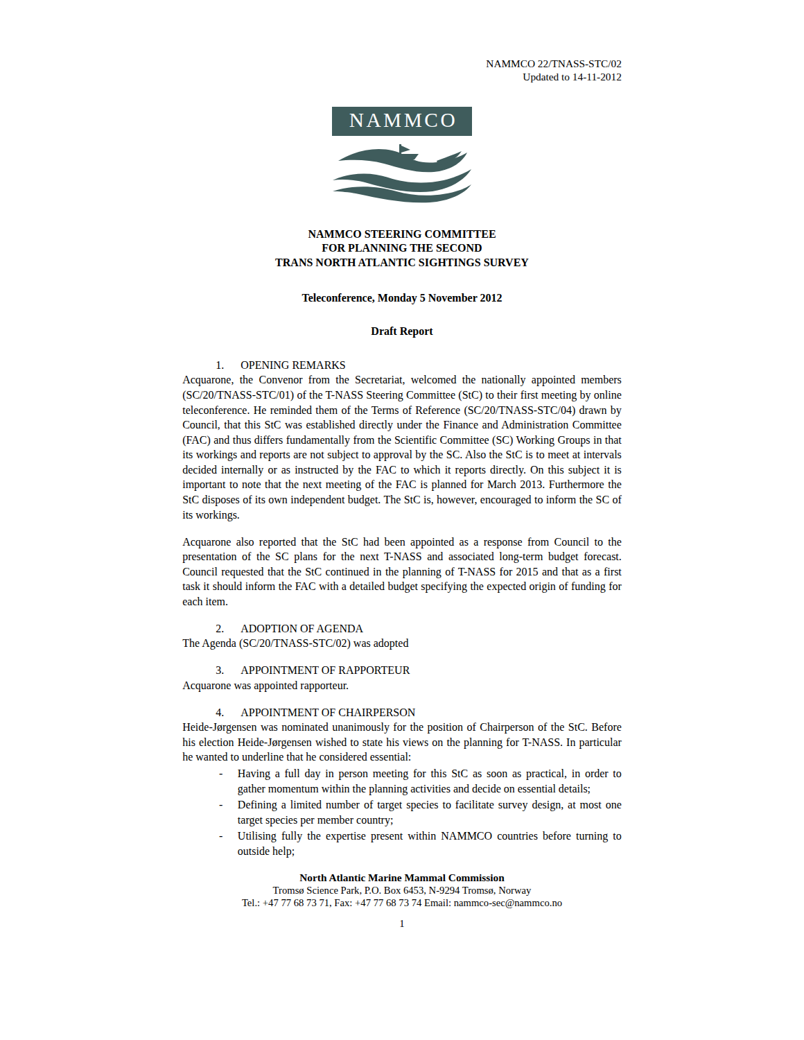NAMMCO 22/TNASS-STC/02
Updated to 14-11-2012
NAMMCO
NAMMCO STEERING COMMITTEE
FOR PLANNING THE SECOND
TRANS NORTH ATLANTIC SIGHTINGS SURVEY
Teleconference, Monday 5 November 2012
Draft Report
1. OPENING REMARKS
Acquarone, the Convenor from the Secretariat, welcomed the nationally appointed members (SC/20/TNASS-STC/01) of the T-NASS Steering Committee (StC) to their first meeting by online teleconference. He reminded them of the Terms of Reference (SC/20/TNASS-STC/04) drawn by Council, that this StC was established directly under the Finance and Administration Committee (FAC) and thus differs fundamentally from the Scientific Committee (SC) Working Groups in that its workings and reports are not subject to approval by the SC. Also the StC is to meet at intervals decided internally or as instructed by the FAC to which it reports directly. On this subject it is important to note that the next meeting of the FAC is planned for March 2013. Furthermore the StC disposes of its own independent budget. The StC is, however, encouraged to inform the SC of its workings.
Acquarone also reported that the StC had been appointed as a response from Council to the presentation of the SC plans for the next T-NASS and associated long-term budget forecast. Council requested that the StC continued in the planning of T-NASS for 2015 and that as a first task it should inform the FAC with a detailed budget specifying the expected origin of funding for each item.
2. ADOPTION OF AGENDA
The Agenda (SC/20/TNASS-STC/02) was adopted
3. APPOINTMENT OF RAPPORTEUR
Acquarone was appointed rapporteur.
4. APPOINTMENT OF CHAIRPERSON
Heide-Jørgensen was nominated unanimously for the position of Chairperson of the StC. Before his election Heide-Jørgensen wished to state his views on the planning for T-NASS. In particular he wanted to underline that he considered essential:
Having a full day in person meeting for this StC as soon as practical, in order to gather momentum within the planning activities and decide on essential details;
Defining a limited number of target species to facilitate survey design, at most one target species per member country;
Utilising fully the expertise present within NAMMCO countries before turning to outside help;
North Atlantic Marine Mammal Commission
Tromsø Science Park, P.O. Box 6453, N-9294 Tromsø, Norway
Tel.: +47 77 68 73 71, Fax: +47 77 68 73 74 Email: nammco-sec@nammco.no
1